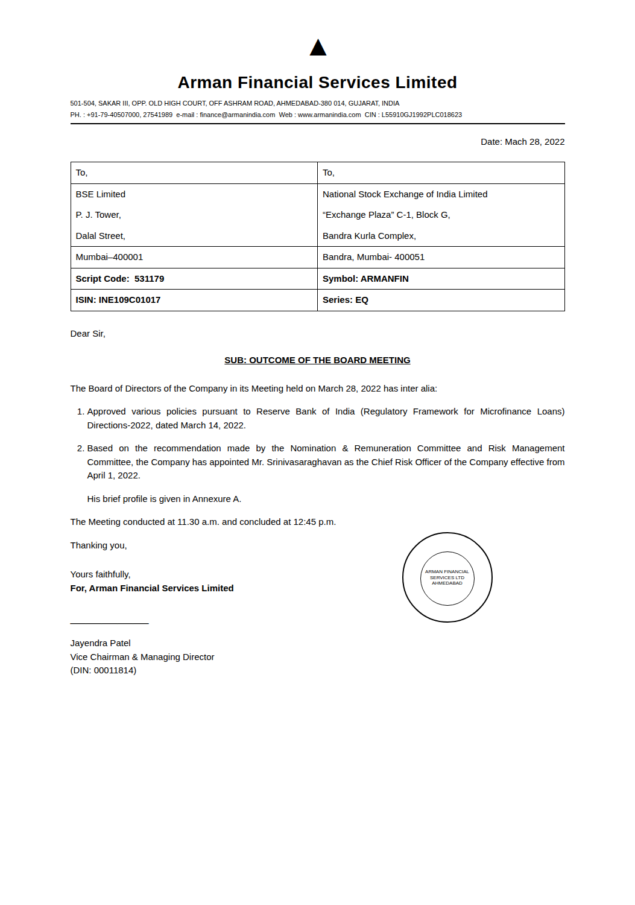▲
Arman Financial Services Limited
501-504, SAKAR III, OPP. OLD HIGH COURT, OFF ASHRAM ROAD, AHMEDABAD-380 014, GUJARAT, INDIA
PH. : +91-79-40507000, 27541989 e-mail : finance@armanindia.com Web : www.armanindia.com CIN : L55910GJ1992PLC018623
Date: Mach 28, 2022
| To, | To, |
| BSE Limited | National Stock Exchange of India Limited |
| P. J. Tower, | “Exchange Plaza” C-1, Block G, |
| Dalal Street, | Bandra Kurla Complex, |
| Mumbai–400001 | Bandra, Mumbai- 400051 |
| Script Code: 531179 | Symbol: ARMANFIN |
| ISIN: INE109C01017 | Series: EQ |
Dear Sir,
SUB: OUTCOME OF THE BOARD MEETING
The Board of Directors of the Company in its Meeting held on March 28, 2022 has inter alia:
Approved various policies pursuant to Reserve Bank of India (Regulatory Framework for Microfinance Loans) Directions-2022, dated March 14, 2022.
Based on the recommendation made by the Nomination & Remuneration Committee and Risk Management Committee, the Company has appointed Mr. Srinivasaraghavan as the Chief Risk Officer of the Company effective from April 1, 2022.
His brief profile is given in Annexure A.
The Meeting conducted at 11.30 a.m. and concluded at 12:45 p.m.
Thanking you,
Yours faithfully,
For, Arman Financial Services Limited
ARMAN FINANCIAL SERVICES LTD
AHMEDABAD
—————
Jayendra Patel
Vice Chairman & Managing Director
(DIN: 00011814)